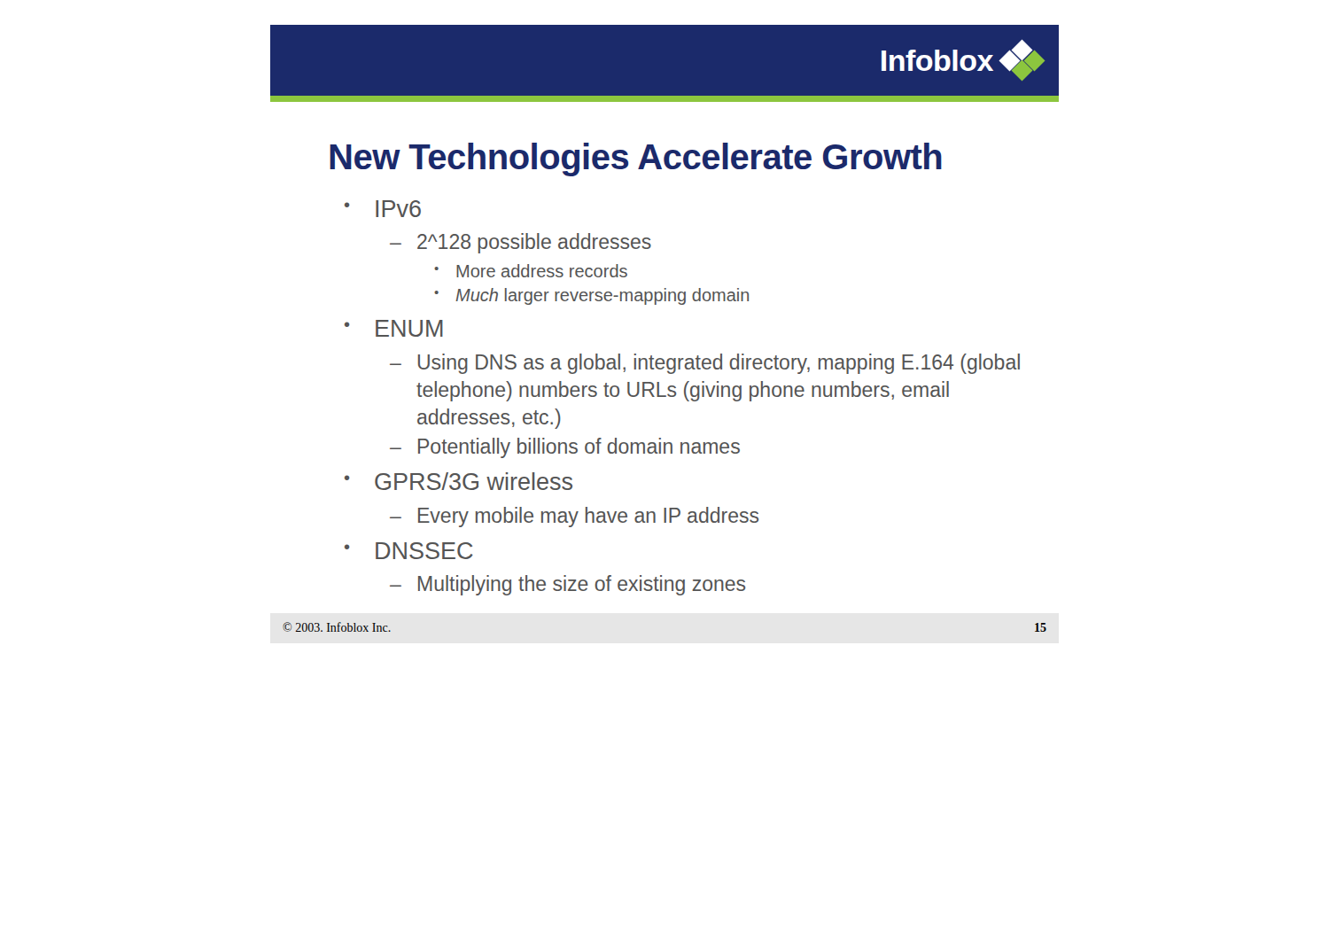Infoblox
New Technologies Accelerate Growth
IPv6
2^128 possible addresses
More address records
Much larger reverse-mapping domain
ENUM
Using DNS as a global, integrated directory, mapping E.164 (global telephone) numbers to URLs (giving phone numbers, email addresses, etc.)
Potentially billions of domain names
GPRS/3G wireless
Every mobile may have an IP address
DNSSEC
Multiplying the size of existing zones
© 2003. Infoblox Inc. 15